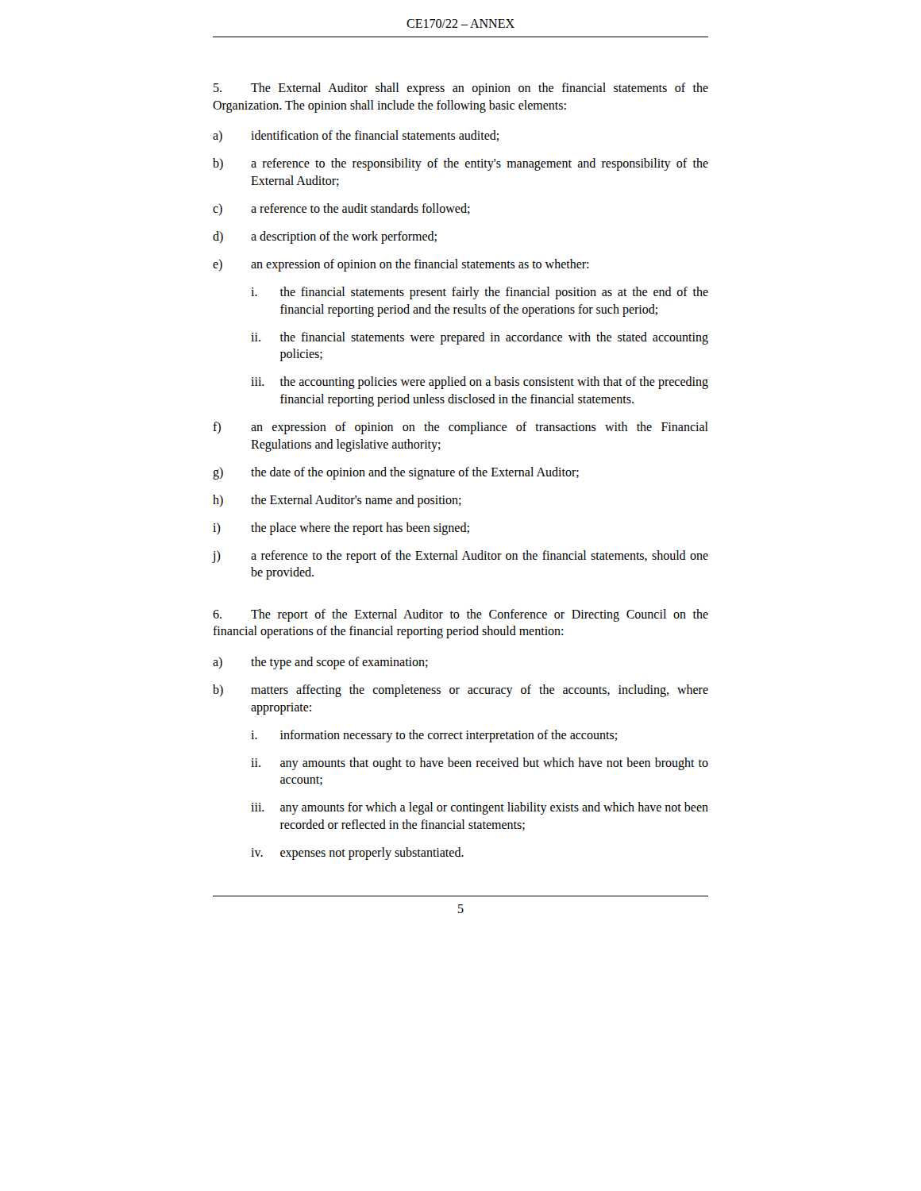CE170/22 – ANNEX
5. The External Auditor shall express an opinion on the financial statements of the Organization. The opinion shall include the following basic elements:
| a) | identification of the financial statements audited; |
| b) | a reference to the responsibility of the entity's management and responsibility of the External Auditor; |
| c) | a reference to the audit standards followed; |
| d) | a description of the work performed; |
| e) | an expression of opinion on the financial statements as to whether: / i. / the financial statements present fairly the financial position as at the end of the financial reporting period and the results of the operations for such period; / / ii. / the financial statements were prepared in accordance with the stated accounting policies; / / iii. / the accounting policies were applied on a basis consistent with that of the preceding financial reporting period unless disclosed in the financial statements. / |
| f) | an expression of opinion on the compliance of transactions with the Financial Regulations and legislative authority; |
| g) | the date of the opinion and the signature of the External Auditor; |
| h) | the External Auditor's name and position; |
| i) | the place where the report has been signed; |
| j) | a reference to the report of the External Auditor on the financial statements, should one be provided. |
6. The report of the External Auditor to the Conference or Directing Council on the financial operations of the financial reporting period should mention:
| a) | the type and scope of examination; |
| b) | matters affecting the completeness or accuracy of the accounts, including, where appropriate: / i. / information necessary to the correct interpretation of the accounts; / / ii. / any amounts that ought to have been received but which have not been brought to account; / / iii. / any amounts for which a legal or contingent liability exists and which have not been recorded or reflected in the financial statements; / / iv. / expenses not properly substantiated. / |
5